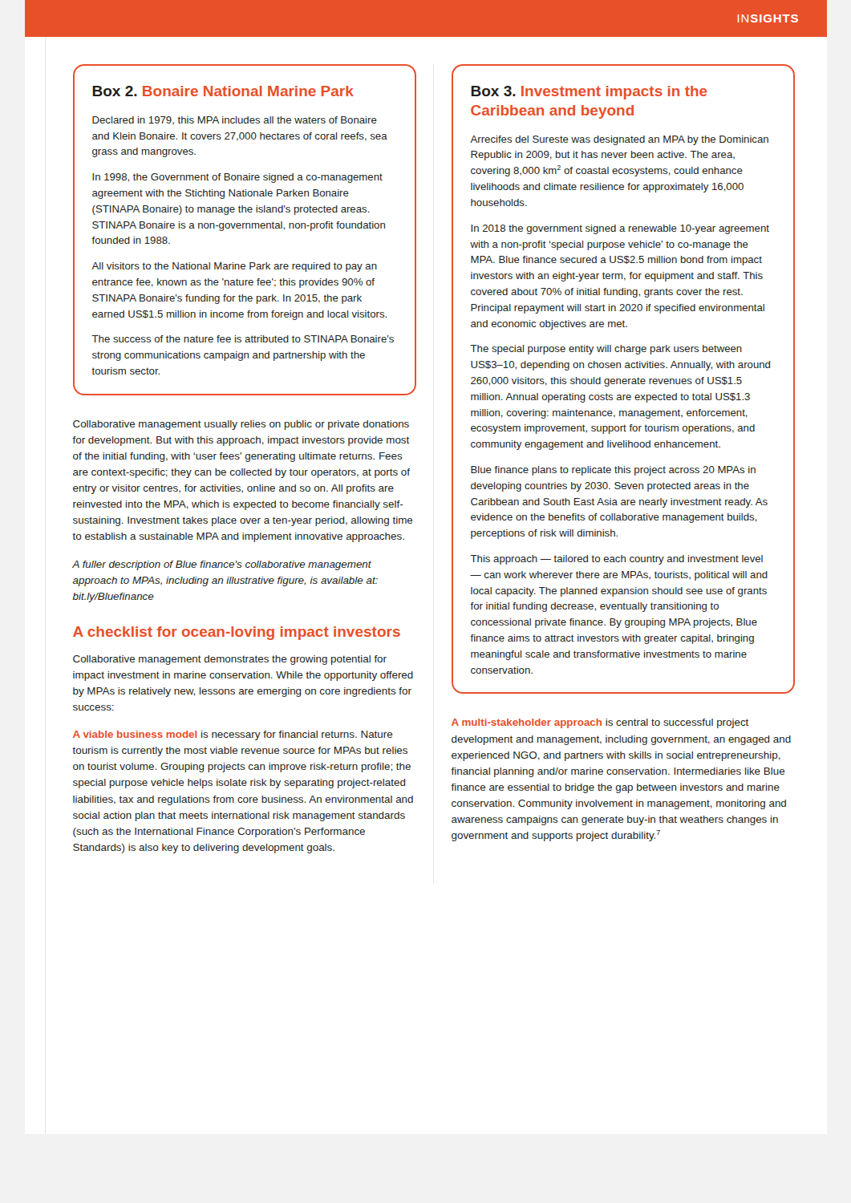INSIGHTS
Box 2. Bonaire National Marine Park
Declared in 1979, this MPA includes all the waters of Bonaire and Klein Bonaire. It covers 27,000 hectares of coral reefs, sea grass and mangroves.
In 1998, the Government of Bonaire signed a co-management agreement with the Stichting Nationale Parken Bonaire (STINAPA Bonaire) to manage the island's protected areas. STINAPA Bonaire is a non-governmental, non-profit foundation founded in 1988.
All visitors to the National Marine Park are required to pay an entrance fee, known as the 'nature fee'; this provides 90% of STINAPA Bonaire's funding for the park. In 2015, the park earned US$1.5 million in income from foreign and local visitors.
The success of the nature fee is attributed to STINAPA Bonaire's strong communications campaign and partnership with the tourism sector.
Collaborative management usually relies on public or private donations for development. But with this approach, impact investors provide most of the initial funding, with ‘user fees' generating ultimate returns. Fees are context-specific; they can be collected by tour operators, at ports of entry or visitor centres, for activities, online and so on. All profits are reinvested into the MPA, which is expected to become financially self-sustaining. Investment takes place over a ten-year period, allowing time to establish a sustainable MPA and implement innovative approaches.
A fuller description of Blue finance's collaborative management approach to MPAs, including an illustrative figure, is available at: bit.ly/Bluefinance
A checklist for ocean-loving impact investors
Collaborative management demonstrates the growing potential for impact investment in marine conservation. While the opportunity offered by MPAs is relatively new, lessons are emerging on core ingredients for success:
A viable business model is necessary for financial returns. Nature tourism is currently the most viable revenue source for MPAs but relies on tourist volume. Grouping projects can improve risk-return profile; the special purpose vehicle helps isolate risk by separating project-related liabilities, tax and regulations from core business. An environmental and social action plan that meets international risk management standards (such as the International Finance Corporation's Performance Standards) is also key to delivering development goals.
Box 3. Investment impacts in the Caribbean and beyond
Arrecifes del Sureste was designated an MPA by the Dominican Republic in 2009, but it has never been active. The area, covering 8,000 km2 of coastal ecosystems, could enhance livelihoods and climate resilience for approximately 16,000 households.
In 2018 the government signed a renewable 10-year agreement with a non-profit ‘special purpose vehicle' to co-manage the MPA. Blue finance secured a US$2.5 million bond from impact investors with an eight-year term, for equipment and staff. This covered about 70% of initial funding, grants cover the rest. Principal repayment will start in 2020 if specified environmental and economic objectives are met.
The special purpose entity will charge park users between US$3–10, depending on chosen activities. Annually, with around 260,000 visitors, this should generate revenues of US$1.5 million. Annual operating costs are expected to total US$1.3 million, covering: maintenance, management, enforcement, ecosystem improvement, support for tourism operations, and community engagement and livelihood enhancement.
Blue finance plans to replicate this project across 20 MPAs in developing countries by 2030. Seven protected areas in the Caribbean and South East Asia are nearly investment ready. As evidence on the benefits of collaborative management builds, perceptions of risk will diminish.
This approach — tailored to each country and investment level — can work wherever there are MPAs, tourists, political will and local capacity. The planned expansion should see use of grants for initial funding decrease, eventually transitioning to concessional private finance. By grouping MPA projects, Blue finance aims to attract investors with greater capital, bringing meaningful scale and transformative investments to marine conservation.
A multi-stakeholder approach is central to successful project development and management, including government, an engaged and experienced NGO, and partners with skills in social entrepreneurship, financial planning and/or marine conservation. Intermediaries like Blue finance are essential to bridge the gap between investors and marine conservation. Community involvement in management, monitoring and awareness campaigns can generate buy-in that weathers changes in government and supports project durability.7